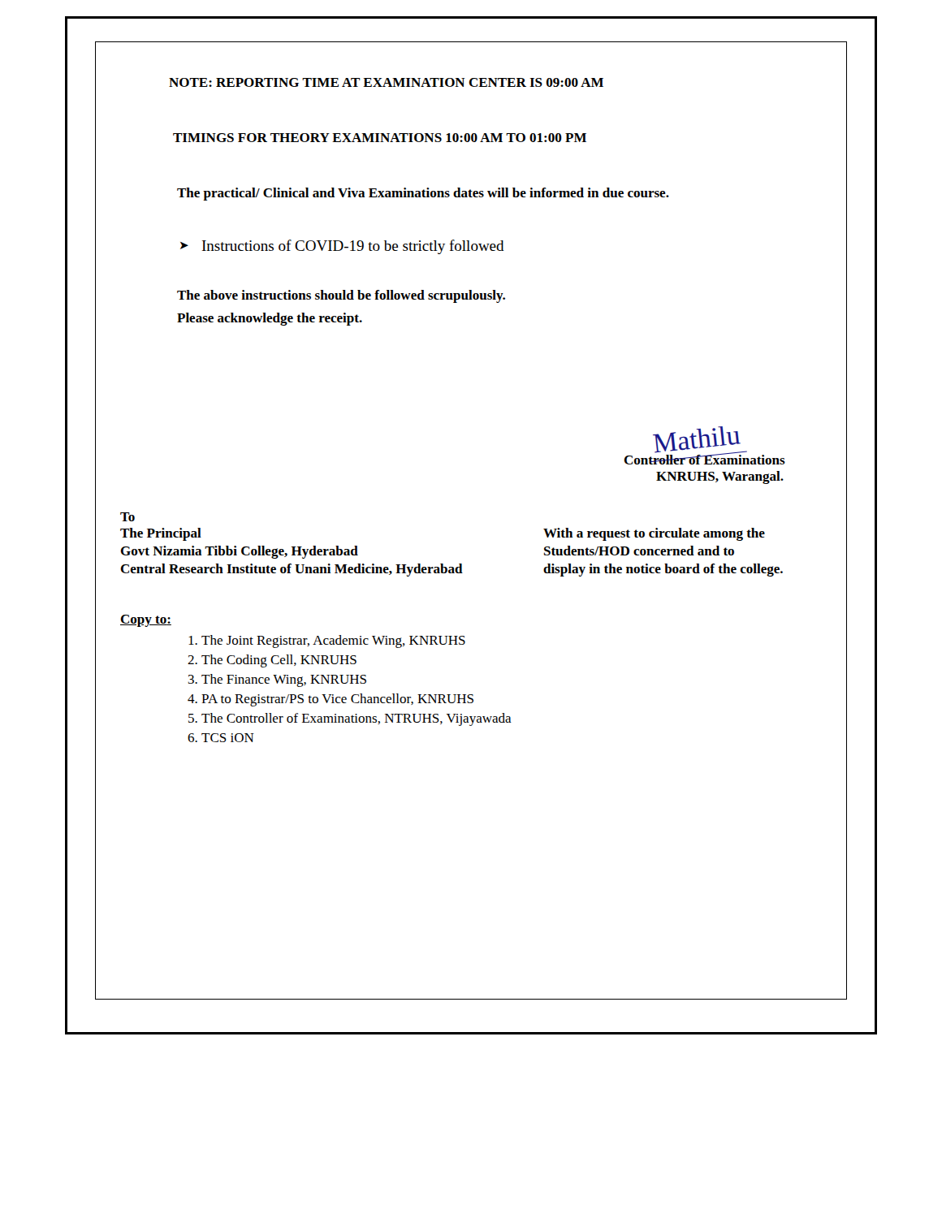NOTE: REPORTING TIME AT EXAMINATION CENTER IS 09:00 AM
TIMINGS FOR THEORY EXAMINATIONS 10:00 AM TO 01:00 PM
The practical/ Clinical and Viva Examinations dates will be informed in due course.
Instructions of COVID-19 to be strictly followed
The above instructions should be followed scrupulously.
Please acknowledge the receipt.
Mathilu
Controller of Examinations
KNRUHS, Warangal.
To
| The Principal | With a request to circulate among the |
| Govt Nizamia Tibbi College, Hyderabad | Students/HOD concerned and to |
| Central Research Institute of Unani Medicine, Hyderabad | display in the notice board of the college. |
Copy to:
The Joint Registrar, Academic Wing, KNRUHS
The Coding Cell, KNRUHS
The Finance Wing, KNRUHS
PA to Registrar/PS to Vice Chancellor, KNRUHS
The Controller of Examinations, NTRUHS, Vijayawada
TCS iON